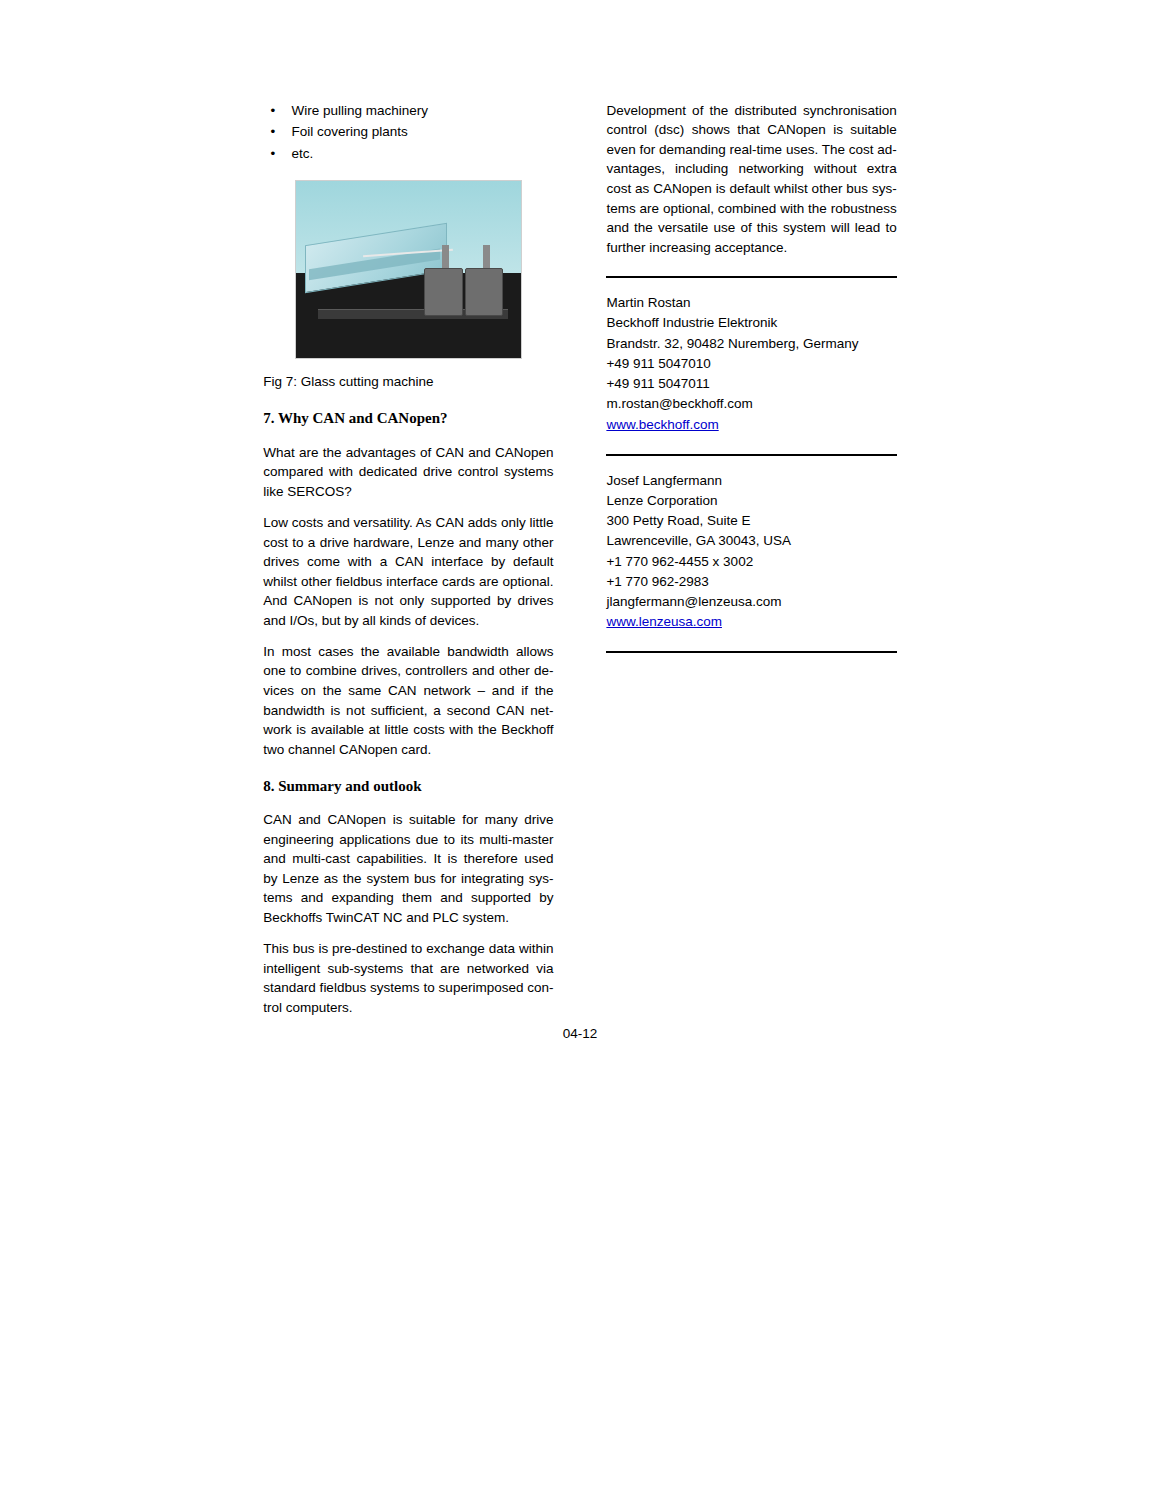Wire pulling machinery
Foil covering plants
etc.
Fig 7: Glass cutting machine
7. Why CAN and CANopen?
What are the advantages of CAN and CANopen compared with dedicated drive control systems like SERCOS?
Low costs and versatility. As CAN adds only little cost to a drive hardware, Lenze and many other drives come with a CAN interface by default whilst other fieldbus interface cards are optional. And CANopen is not only supported by drives and I/Os, but by all kinds of devices.
In most cases the available bandwidth allows one to combine drives, controllers and other devices on the same CAN network – and if the bandwidth is not sufficient, a second CAN network is available at little costs with the Beckhoff two channel CANopen card.
8. Summary and outlook
CAN and CANopen is suitable for many drive engineering applications due to its multi-master and multi-cast capabilities. It is therefore used by Lenze as the system bus for integrating systems and expanding them and supported by Beckhoffs TwinCAT NC and PLC system.
This bus is pre-destined to exchange data within intelligent sub-systems that are networked via standard fieldbus systems to superimposed control computers.
Development of the distributed synchronisation control (dsc) shows that CANopen is suitable even for demanding real-time uses. The cost advantages, including networking without extra cost as CANopen is default whilst other bus systems are optional, combined with the robustness and the versatile use of this system will lead to further increasing acceptance.
Martin Rostan
Beckhoff Industrie Elektronik
Brandstr. 32, 90482 Nuremberg, Germany
+49 911 5047010
+49 911 5047011
m.rostan@beckhoff.com
www.beckhoff.com
Josef Langfermann
Lenze Corporation
300 Petty Road, Suite E
Lawrenceville, GA 30043, USA
+1 770 962-4455 x 3002
+1 770 962-2983
jlangfermann@lenzeusa.com
www.lenzeusa.com
04-12